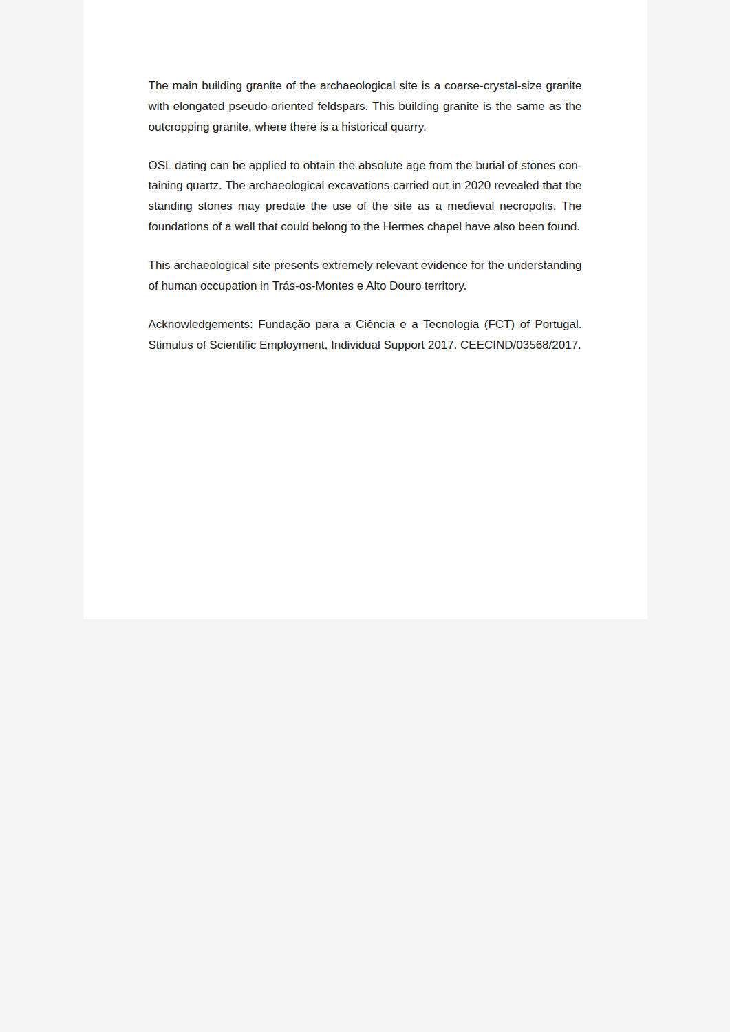The main building granite of the archaeological site is a coarse-crystal-size granite with elongated pseudo-oriented feldspars. This building granite is the same as the outcropping granite, where there is a historical quarry.
OSL dating can be applied to obtain the absolute age from the burial of stones containing quartz. The archaeological excavations carried out in 2020 revealed that the standing stones may predate the use of the site as a medieval necropolis. The foundations of a wall that could belong to the Hermes chapel have also been found.
This archaeological site presents extremely relevant evidence for the understanding of human occupation in Trás-os-Montes e Alto Douro territory.
Acknowledgements: Fundação para a Ciência e a Tecnologia (FCT) of Portugal. Stimulus of Scientific Employment, Individual Support 2017. CEECIND/03568/2017.